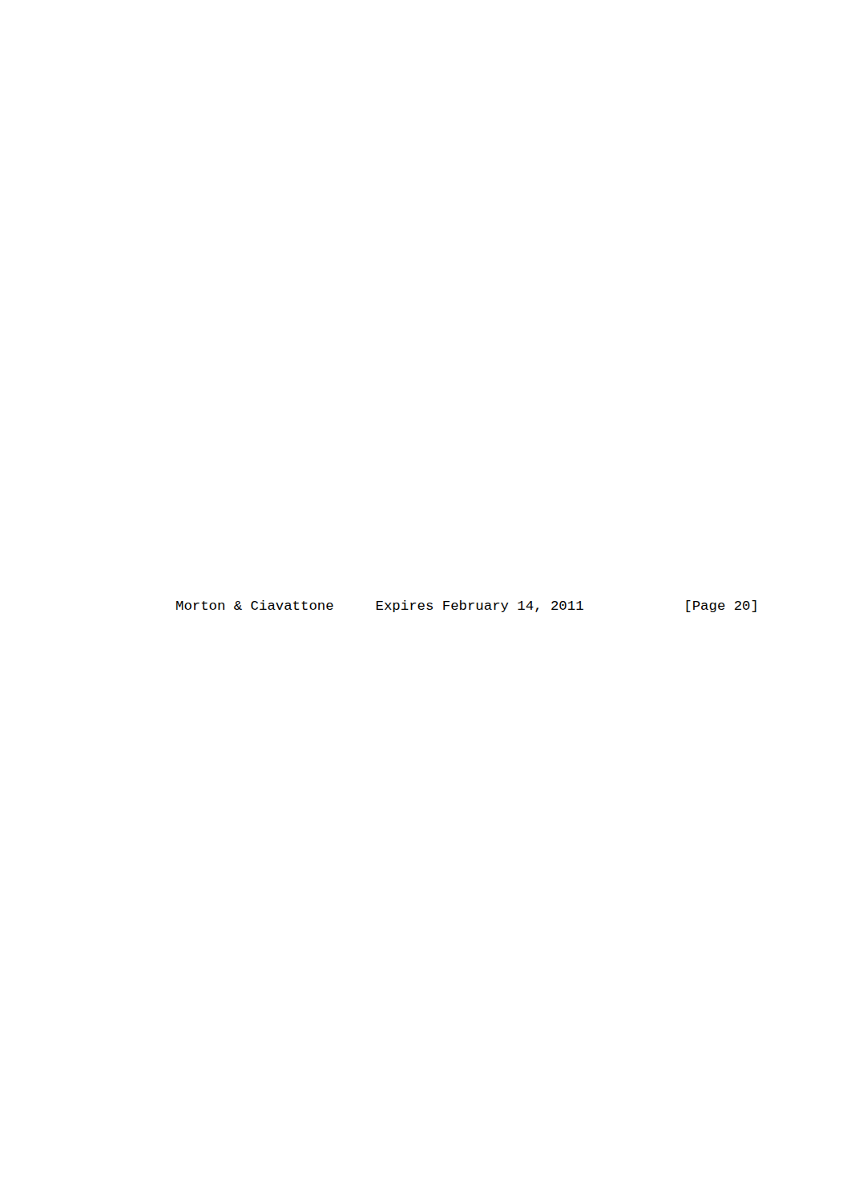Morton & Ciavattone Expires February 14, 2011 [Page 20]